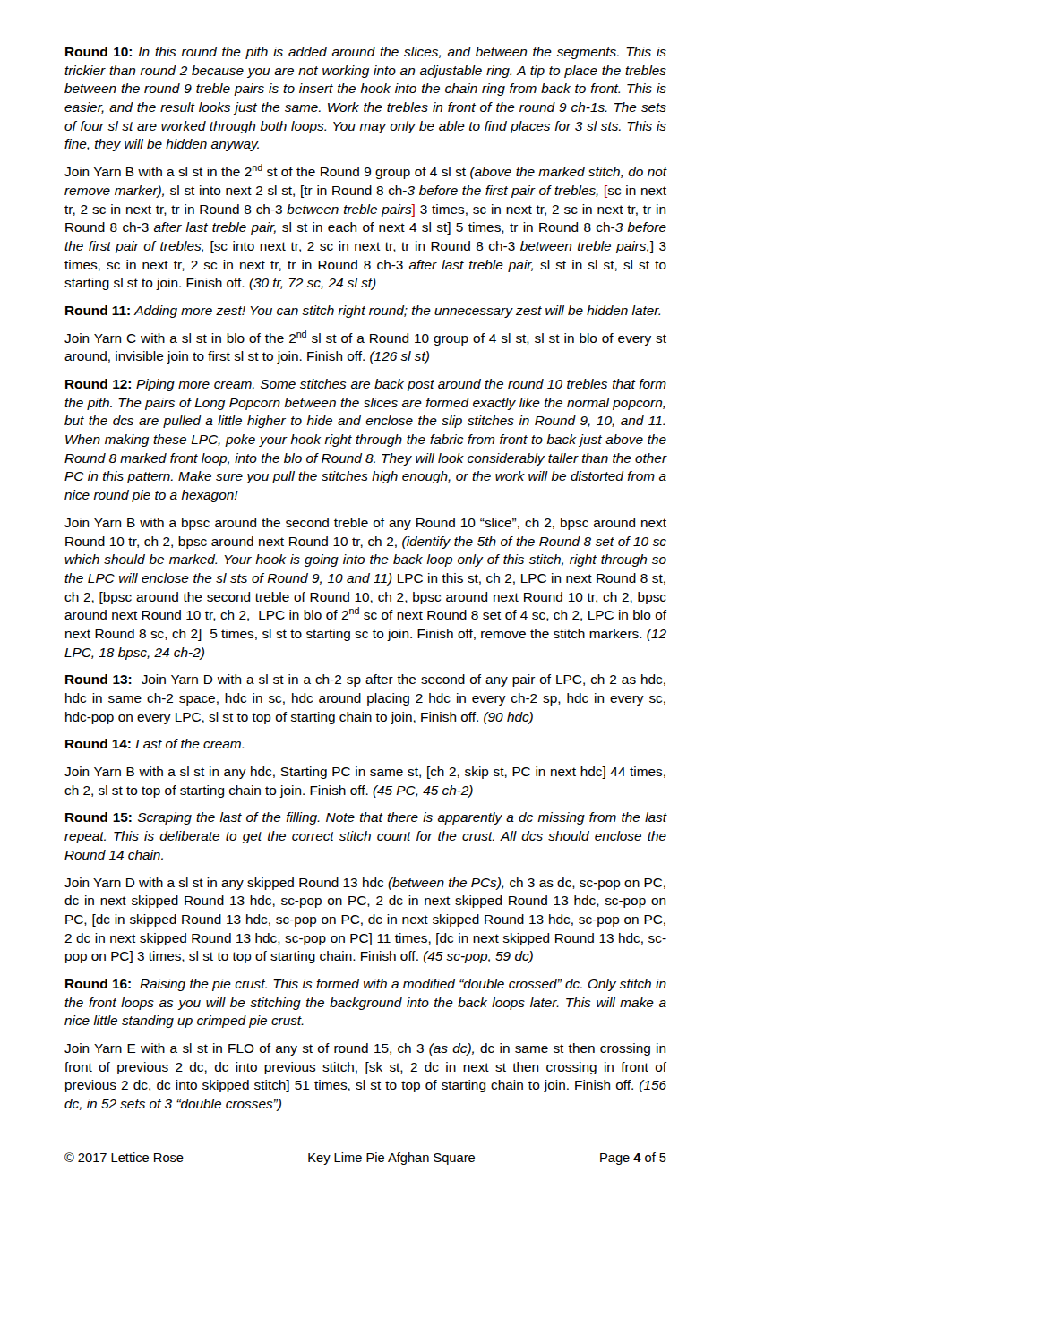Round 10: In this round the pith is added around the slices, and between the segments. This is trickier than round 2 because you are not working into an adjustable ring. A tip to place the trebles between the round 9 treble pairs is to insert the hook into the chain ring from back to front. This is easier, and the result looks just the same. Work the trebles in front of the round 9 ch-1s. The sets of four sl st are worked through both loops. You may only be able to find places for 3 sl sts. This is fine, they will be hidden anyway.
Join Yarn B with a sl st in the 2nd st of the Round 9 group of 4 sl st (above the marked stitch, do not remove marker), sl st into next 2 sl st, [tr in Round 8 ch-3 before the first pair of trebles, [sc in next tr, 2 sc in next tr, tr in Round 8 ch-3 between treble pairs] 3 times, sc in next tr, 2 sc in next tr, tr in Round 8 ch-3 after last treble pair, sl st in each of next 4 sl st] 5 times, tr in Round 8 ch-3 before the first pair of trebles, [sc into next tr, 2 sc in next tr, tr in Round 8 ch-3 between treble pairs,] 3 times, sc in next tr, 2 sc in next tr, tr in Round 8 ch-3 after last treble pair, sl st in sl st, sl st to starting sl st to join. Finish off. (30 tr, 72 sc, 24 sl st)
Round 11: Adding more zest! You can stitch right round; the unnecessary zest will be hidden later.
Join Yarn C with a sl st in blo of the 2nd sl st of a Round 10 group of 4 sl st, sl st in blo of every st around, invisible join to first sl st to join. Finish off. (126 sl st)
Round 12: Piping more cream. Some stitches are back post around the round 10 trebles that form the pith. The pairs of Long Popcorn between the slices are formed exactly like the normal popcorn, but the dcs are pulled a little higher to hide and enclose the slip stitches in Round 9, 10, and 11. When making these LPC, poke your hook right through the fabric from front to back just above the Round 8 marked front loop, into the blo of Round 8. They will look considerably taller than the other PC in this pattern. Make sure you pull the stitches high enough, or the work will be distorted from a nice round pie to a hexagon!
Join Yarn B with a bpsc around the second treble of any Round 10 “slice”, ch 2, bpsc around next Round 10 tr, ch 2, bpsc around next Round 10 tr, ch 2, (identify the 5th of the Round 8 set of 10 sc which should be marked. Your hook is going into the back loop only of this stitch, right through so the LPC will enclose the sl sts of Round 9, 10 and 11) LPC in this st, ch 2, LPC in next Round 8 st, ch 2, [bpsc around the second treble of Round 10, ch 2, bpsc around next Round 10 tr, ch 2, bpsc around next Round 10 tr, ch 2, LPC in blo of 2nd sc of next Round 8 set of 4 sc, ch 2, LPC in blo of next Round 8 sc, ch 2] 5 times, sl st to starting sc to join. Finish off, remove the stitch markers. (12 LPC, 18 bpsc, 24 ch-2)
Round 13: Join Yarn D with a sl st in a ch-2 sp after the second of any pair of LPC, ch 2 as hdc, hdc in same ch-2 space, hdc in sc, hdc around placing 2 hdc in every ch-2 sp, hdc in every sc, hdc-pop on every LPC, sl st to top of starting chain to join, Finish off. (90 hdc)
Round 14: Last of the cream.
Join Yarn B with a sl st in any hdc, Starting PC in same st, [ch 2, skip st, PC in next hdc] 44 times, ch 2, sl st to top of starting chain to join. Finish off. (45 PC, 45 ch-2)
Round 15: Scraping the last of the filling. Note that there is apparently a dc missing from the last repeat. This is deliberate to get the correct stitch count for the crust. All dcs should enclose the Round 14 chain.
Join Yarn D with a sl st in any skipped Round 13 hdc (between the PCs), ch 3 as dc, sc-pop on PC, dc in next skipped Round 13 hdc, sc-pop on PC, 2 dc in next skipped Round 13 hdc, sc-pop on PC, [dc in skipped Round 13 hdc, sc-pop on PC, dc in next skipped Round 13 hdc, sc-pop on PC, 2 dc in next skipped Round 13 hdc, sc-pop on PC] 11 times, [dc in next skipped Round 13 hdc, sc-pop on PC] 3 times, sl st to top of starting chain. Finish off. (45 sc-pop, 59 dc)
Round 16: Raising the pie crust. This is formed with a modified “double crossed” dc. Only stitch in the front loops as you will be stitching the background into the back loops later. This will make a nice little standing up crimped pie crust.
Join Yarn E with a sl st in FLO of any st of round 15, ch 3 (as dc), dc in same st then crossing in front of previous 2 dc, dc into previous stitch, [sk st, 2 dc in next st then crossing in front of previous 2 dc, dc into skipped stitch] 51 times, sl st to top of starting chain to join. Finish off. (156 dc, in 52 sets of 3 “double crosses”)
© 2017 Lettice Rose Key Lime Pie Afghan Square Page 4 of 5